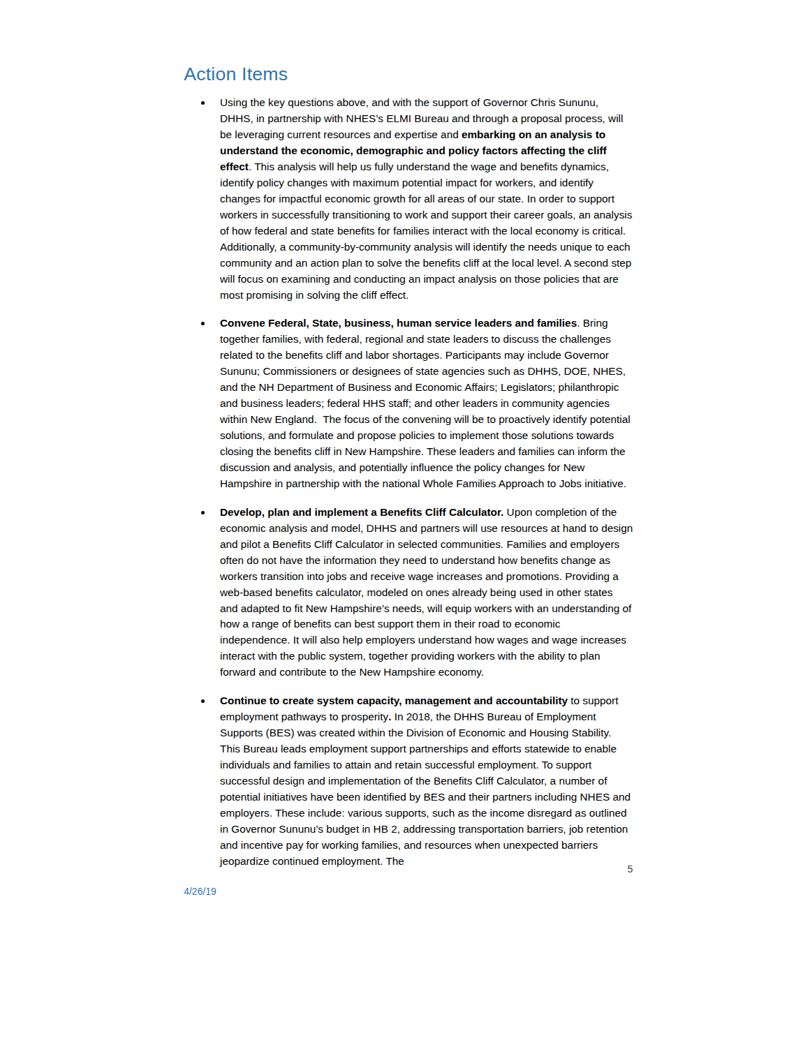Action Items
Using the key questions above, and with the support of Governor Chris Sununu, DHHS, in partnership with NHES’s ELMI Bureau and through a proposal process, will be leveraging current resources and expertise and embarking on an analysis to understand the economic, demographic and policy factors affecting the cliff effect. This analysis will help us fully understand the wage and benefits dynamics, identify policy changes with maximum potential impact for workers, and identify changes for impactful economic growth for all areas of our state. In order to support workers in successfully transitioning to work and support their career goals, an analysis of how federal and state benefits for families interact with the local economy is critical. Additionally, a community-by-community analysis will identify the needs unique to each community and an action plan to solve the benefits cliff at the local level. A second step will focus on examining and conducting an impact analysis on those policies that are most promising in solving the cliff effect.
Convene Federal, State, business, human service leaders and families. Bring together families, with federal, regional and state leaders to discuss the challenges related to the benefits cliff and labor shortages. Participants may include Governor Sununu; Commissioners or designees of state agencies such as DHHS, DOE, NHES, and the NH Department of Business and Economic Affairs; Legislators; philanthropic and business leaders; federal HHS staff; and other leaders in community agencies within New England. The focus of the convening will be to proactively identify potential solutions, and formulate and propose policies to implement those solutions towards closing the benefits cliff in New Hampshire. These leaders and families can inform the discussion and analysis, and potentially influence the policy changes for New Hampshire in partnership with the national Whole Families Approach to Jobs initiative.
Develop, plan and implement a Benefits Cliff Calculator. Upon completion of the economic analysis and model, DHHS and partners will use resources at hand to design and pilot a Benefits Cliff Calculator in selected communities. Families and employers often do not have the information they need to understand how benefits change as workers transition into jobs and receive wage increases and promotions. Providing a web-based benefits calculator, modeled on ones already being used in other states and adapted to fit New Hampshire’s needs, will equip workers with an understanding of how a range of benefits can best support them in their road to economic independence. It will also help employers understand how wages and wage increases interact with the public system, together providing workers with the ability to plan forward and contribute to the New Hampshire economy.
Continue to create system capacity, management and accountability to support employment pathways to prosperity. In 2018, the DHHS Bureau of Employment Supports (BES) was created within the Division of Economic and Housing Stability. This Bureau leads employment support partnerships and efforts statewide to enable individuals and families to attain and retain successful employment. To support successful design and implementation of the Benefits Cliff Calculator, a number of potential initiatives have been identified by BES and their partners including NHES and employers. These include: various supports, such as the income disregard as outlined in Governor Sununu’s budget in HB 2, addressing transportation barriers, job retention and incentive pay for working families, and resources when unexpected barriers jeopardize continued employment. The
5
4/26/19